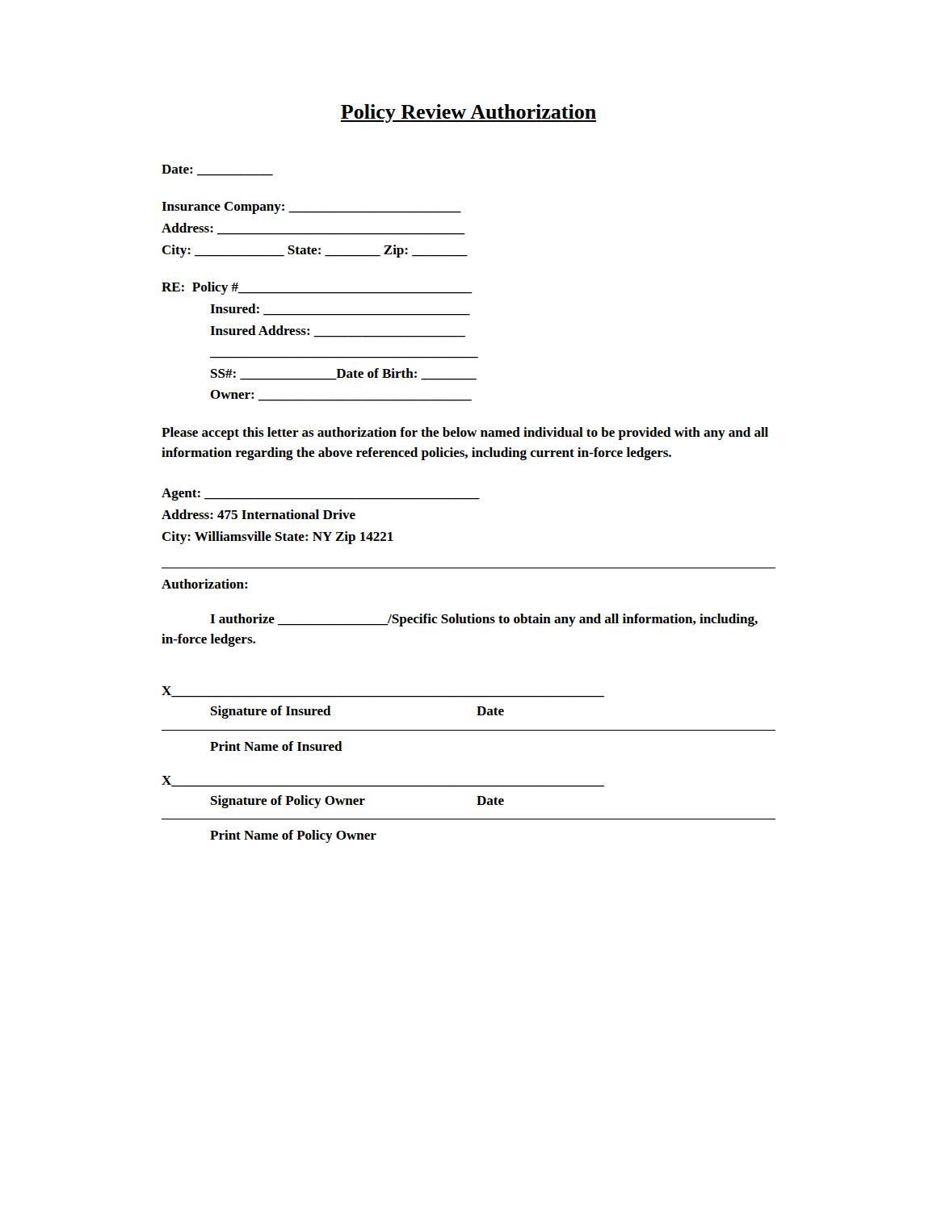Policy Review Authorization
Date: ___________
Insurance Company: _________________________
Address: ____________________________________
City: _____________ State: ________ Zip: ________
RE: Policy #__________________________________
Insured: ______________________________
Insured Address: ______________________
_______________________________________
SS#: ______________Date of Birth: ________
Owner: _______________________________
Please accept this letter as authorization for the below named individual to be provided with any and all information regarding the above referenced policies, including current in-force ledgers.
Agent: ________________________________________
Address: 475 International Drive
City: Williamsville State: NY Zip 14221
Authorization:
I authorize ________________/Specific Solutions to obtain any and all information, including, in-force ledgers.
X_______________________________________________________________
Signature of Insured Date
Print Name of Insured
X_______________________________________________________________
Signature of Policy Owner Date
Print Name of Policy Owner